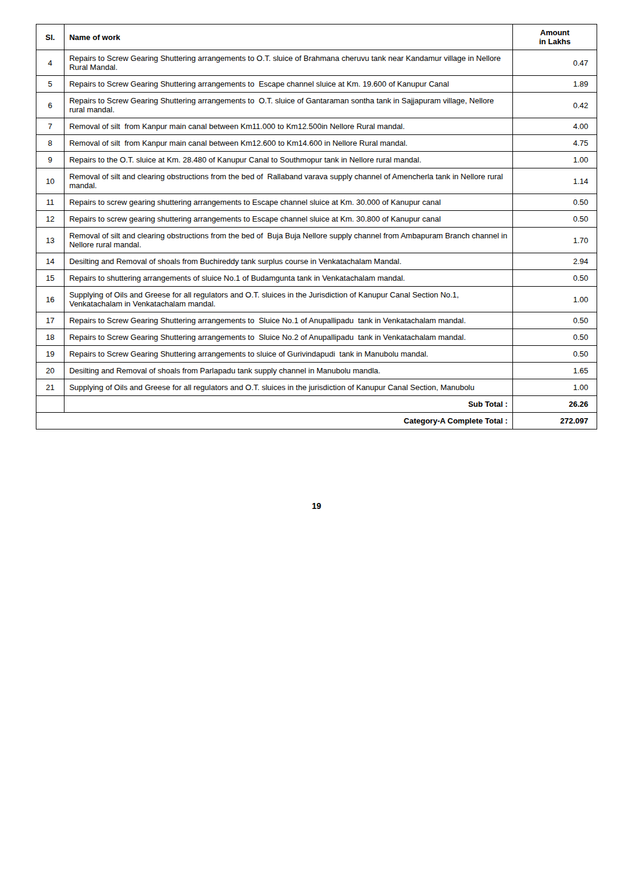| Sl. | Name of work | Amount in Lakhs |
| --- | --- | --- |
| 4 | Repairs to Screw Gearing Shuttering arrangements to O.T. sluice of Brahmana cheruvu tank near Kandamur village in Nellore Rural Mandal. | 0.47 |
| 5 | Repairs to Screw Gearing Shuttering arrangements to Escape channel sluice at Km. 19.600 of Kanupur Canal | 1.89 |
| 6 | Repairs to Screw Gearing Shuttering arrangements to O.T. sluice of Gantaraman sontha tank in Sajjapuram village, Nellore rural mandal. | 0.42 |
| 7 | Removal of silt from Kanpur main canal between Km11.000 to Km12.500in Nellore Rural mandal. | 4.00 |
| 8 | Removal of silt from Kanpur main canal between Km12.600 to Km14.600 in Nellore Rural mandal. | 4.75 |
| 9 | Repairs to the O.T. sluice at Km. 28.480 of Kanupur Canal to Southmopur tank in Nellore rural mandal. | 1.00 |
| 10 | Removal of silt and clearing obstructions from the bed of Rallaband varava supply channel of Amencherla tank in Nellore rural mandal. | 1.14 |
| 11 | Repairs to screw gearing shuttering arrangements to Escape channel sluice at Km. 30.000 of Kanupur canal | 0.50 |
| 12 | Repairs to screw gearing shuttering arrangements to Escape channel sluice at Km. 30.800 of Kanupur canal | 0.50 |
| 13 | Removal of silt and clearing obstructions from the bed of Buja Buja Nellore supply channel from Ambapuram Branch channel in Nellore rural mandal. | 1.70 |
| 14 | Desilting and Removal of shoals from Buchireddy tank surplus course in Venkatachalam Mandal. | 2.94 |
| 15 | Repairs to shuttering arrangements of sluice No.1 of Budamgunta tank in Venkatachalam mandal. | 0.50 |
| 16 | Supplying of Oils and Greese for all regulators and O.T. sluices in the Jurisdiction of Kanupur Canal Section No.1, Venkatachalam in Venkatachalam mandal. | 1.00 |
| 17 | Repairs to Screw Gearing Shuttering arrangements to Sluice No.1 of Anupallipadu tank in Venkatachalam mandal. | 0.50 |
| 18 | Repairs to Screw Gearing Shuttering arrangements to Sluice No.2 of Anupallipadu tank in Venkatachalam mandal. | 0.50 |
| 19 | Repairs to Screw Gearing Shuttering arrangements to sluice of Gurivindapudi tank in Manubolu mandal. | 0.50 |
| 20 | Desilting and Removal of shoals from Parlapadu tank supply channel in Manubolu mandla. | 1.65 |
| 21 | Supplying of Oils and Greese for all regulators and O.T. sluices in the jurisdiction of Kanupur Canal Section, Manubolu | 1.00 |
| | Sub Total : | 26.26 |
| Category-A Complete Total : | 272.097 |
19